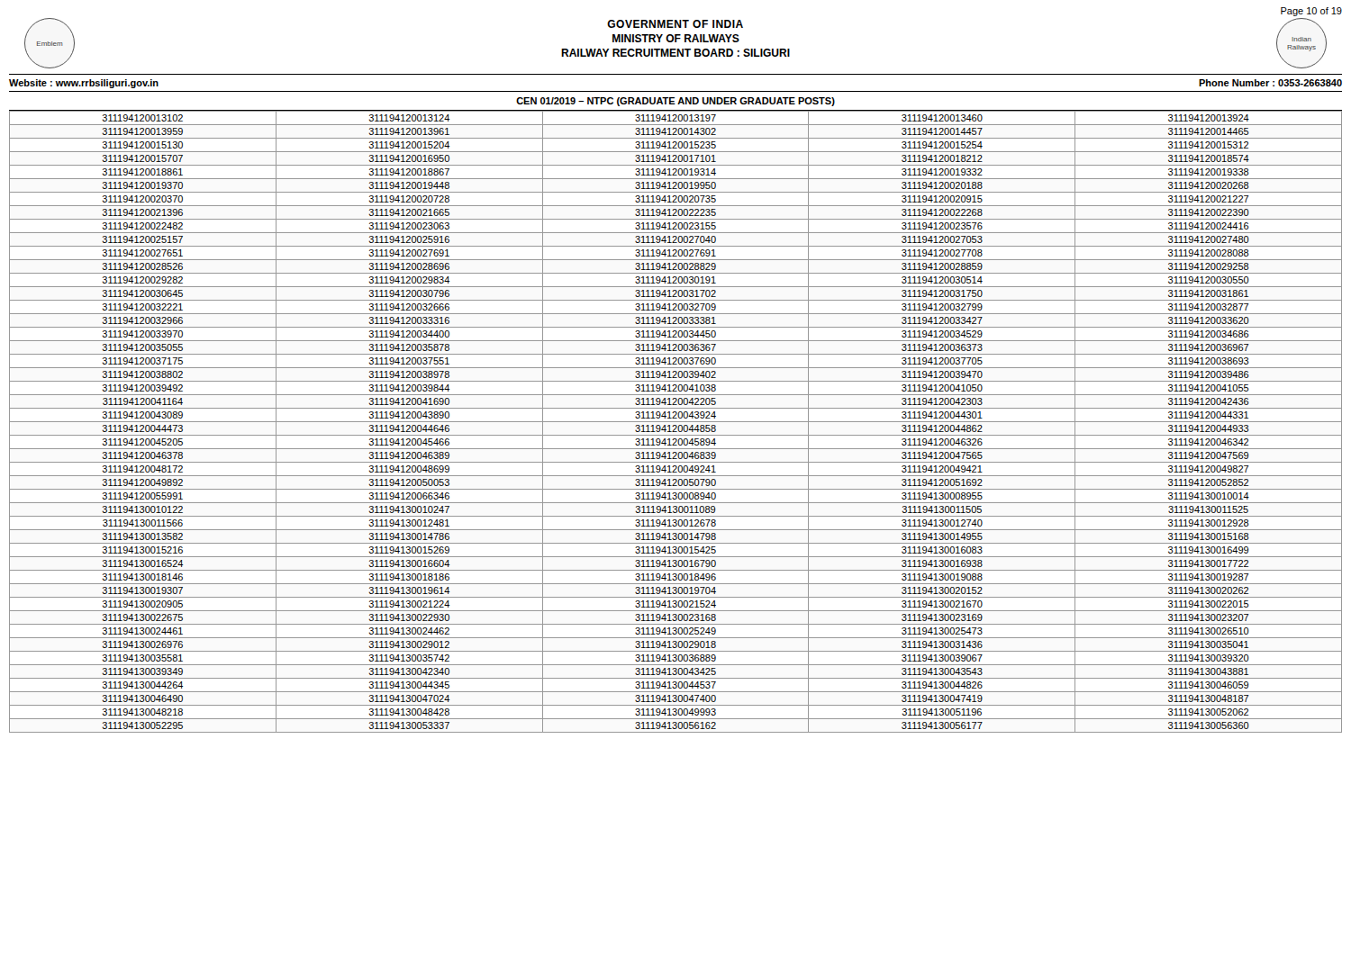Page 10 of 19
Emblem
GOVERNMENT OF INDIA
MINISTRY OF RAILWAYS
RAILWAY RECRUITMENT BOARD : SILIGURI
Indian Railways
Website : www.rrbsiliguri.gov.in Phone Number : 0353-2663840
CEN 01/2019 – NTPC (GRADUATE AND UNDER GRADUATE POSTS)
| 311194120013102 | 311194120013124 | 311194120013197 | 311194120013460 | 311194120013924 |
| 311194120013959 | 311194120013961 | 311194120014302 | 311194120014457 | 311194120014465 |
| 311194120015130 | 311194120015204 | 311194120015235 | 311194120015254 | 311194120015312 |
| 311194120015707 | 311194120016950 | 311194120017101 | 311194120018212 | 311194120018574 |
| 311194120018861 | 311194120018867 | 311194120019314 | 311194120019332 | 311194120019338 |
| 311194120019370 | 311194120019448 | 311194120019950 | 311194120020188 | 311194120020268 |
| 311194120020370 | 311194120020728 | 311194120020735 | 311194120020915 | 311194120021227 |
| 311194120021396 | 311194120021665 | 311194120022235 | 311194120022268 | 311194120022390 |
| 311194120022482 | 311194120023063 | 311194120023155 | 311194120023576 | 311194120024416 |
| 311194120025157 | 311194120025916 | 311194120027040 | 311194120027053 | 311194120027480 |
| 311194120027651 | 311194120027691 | 311194120027691 | 311194120027708 | 311194120028088 |
| 311194120028526 | 311194120028696 | 311194120028829 | 311194120028859 | 311194120029258 |
| 311194120029282 | 311194120029834 | 311194120030191 | 311194120030514 | 311194120030550 |
| 311194120030645 | 311194120030796 | 311194120031702 | 311194120031750 | 311194120031861 |
| 311194120032221 | 311194120032666 | 311194120032709 | 311194120032799 | 311194120032877 |
| 311194120032966 | 311194120033316 | 311194120033381 | 311194120033427 | 311194120033620 |
| 311194120033970 | 311194120034400 | 311194120034450 | 311194120034529 | 311194120034686 |
| 311194120035055 | 311194120035878 | 311194120036367 | 311194120036373 | 311194120036967 |
| 311194120037175 | 311194120037551 | 311194120037690 | 311194120037705 | 311194120038693 |
| 311194120038802 | 311194120038978 | 311194120039402 | 311194120039470 | 311194120039486 |
| 311194120039492 | 311194120039844 | 311194120041038 | 311194120041050 | 311194120041055 |
| 311194120041164 | 311194120041690 | 311194120042205 | 311194120042303 | 311194120042436 |
| 311194120043089 | 311194120043890 | 311194120043924 | 311194120044301 | 311194120044331 |
| 311194120044473 | 311194120044646 | 311194120044858 | 311194120044862 | 311194120044933 |
| 311194120045205 | 311194120045466 | 311194120045894 | 311194120046326 | 311194120046342 |
| 311194120046378 | 311194120046389 | 311194120046839 | 311194120047565 | 311194120047569 |
| 311194120048172 | 311194120048699 | 311194120049241 | 311194120049421 | 311194120049827 |
| 311194120049892 | 311194120050053 | 311194120050790 | 311194120051692 | 311194120052852 |
| 311194120055991 | 311194120066346 | 311194130008940 | 311194130008955 | 311194130010014 |
| 311194130010122 | 311194130010247 | 311194130011089 | 311194130011505 | 311194130011525 |
| 311194130011566 | 311194130012481 | 311194130012678 | 311194130012740 | 311194130012928 |
| 311194130013582 | 311194130014786 | 311194130014798 | 311194130014955 | 311194130015168 |
| 311194130015216 | 311194130015269 | 311194130015425 | 311194130016083 | 311194130016499 |
| 311194130016524 | 311194130016604 | 311194130016790 | 311194130016938 | 311194130017722 |
| 311194130018146 | 311194130018186 | 311194130018496 | 311194130019088 | 311194130019287 |
| 311194130019307 | 311194130019614 | 311194130019704 | 311194130020152 | 311194130020262 |
| 311194130020905 | 311194130021224 | 311194130021524 | 311194130021670 | 311194130022015 |
| 311194130022675 | 311194130022930 | 311194130023168 | 311194130023169 | 311194130023207 |
| 311194130024461 | 311194130024462 | 311194130025249 | 311194130025473 | 311194130026510 |
| 311194130026976 | 311194130029012 | 311194130029018 | 311194130031436 | 311194130035041 |
| 311194130035581 | 311194130035742 | 311194130036889 | 311194130039067 | 311194130039320 |
| 311194130039349 | 311194130042340 | 311194130043425 | 311194130043543 | 311194130043881 |
| 311194130044264 | 311194130044345 | 311194130044537 | 311194130044826 | 311194130046059 |
| 311194130046490 | 311194130047024 | 311194130047400 | 311194130047419 | 311194130048187 |
| 311194130048218 | 311194130048428 | 311194130049993 | 311194130051196 | 311194130052062 |
| 311194130052295 | 311194130053337 | 311194130056162 | 311194130056177 | 311194130056360 |